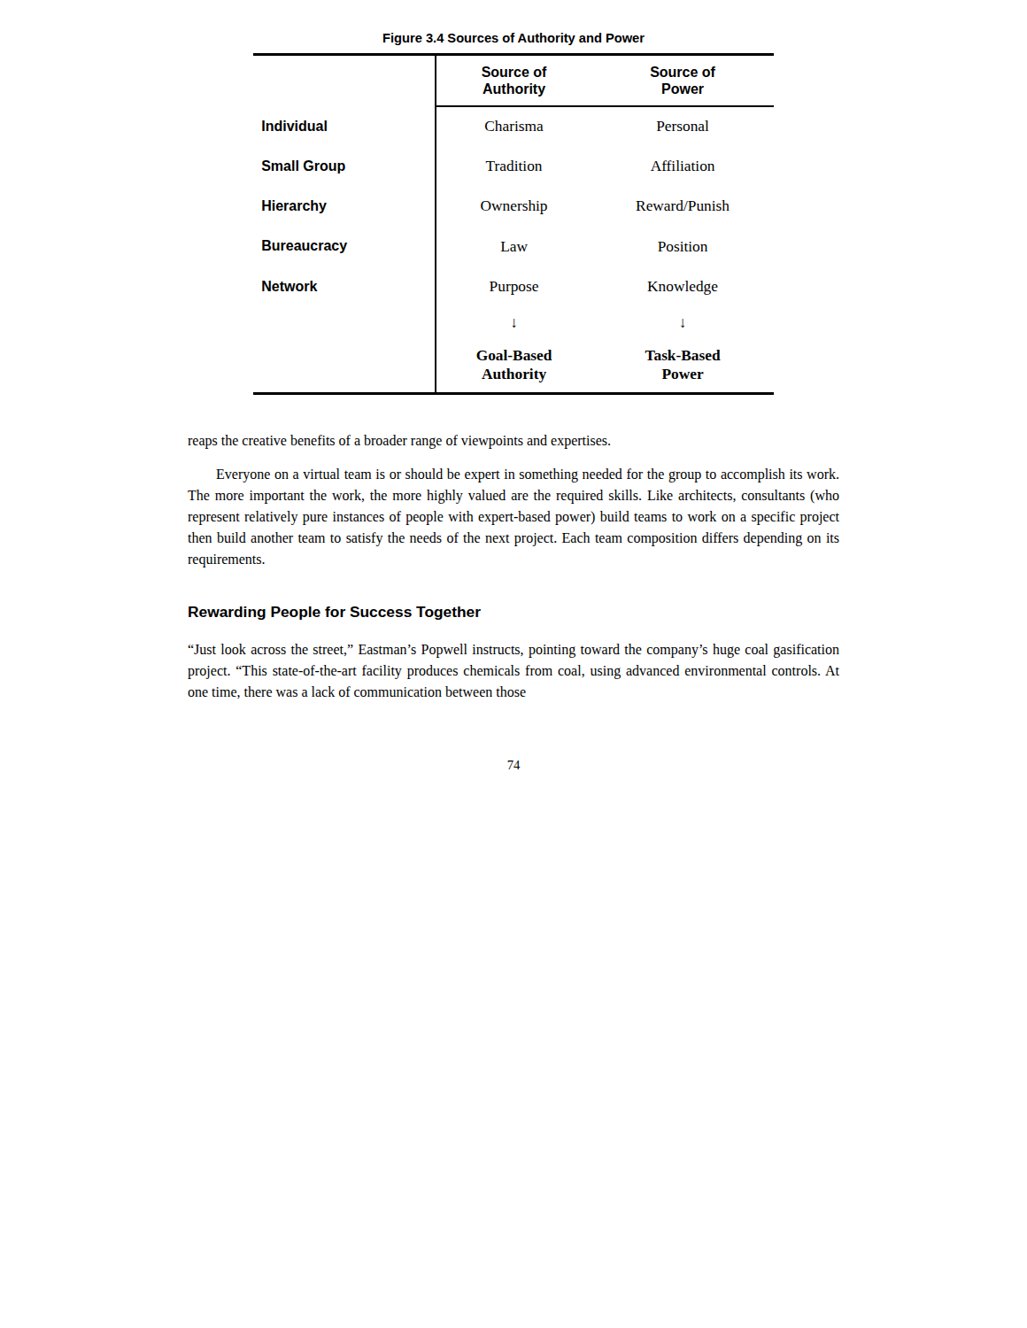Figure 3.4 Sources of Authority and Power
| | Source of Authority | Source of Power |
| --- | --- | --- |
| Individual | Charisma | Personal |
| Small Group | Tradition | Affiliation |
| Hierarchy | Ownership | Reward/Punish |
| Bureaucracy | Law | Position |
| Network | Purpose | Knowledge |
| | ↓ | ↓ |
| | Goal-Based Authority | Task-Based Power |
reaps the creative benefits of a broader range of viewpoints and expertises.
Everyone on a virtual team is or should be expert in something needed for the group to accomplish its work. The more important the work, the more highly valued are the required skills. Like architects, consultants (who represent relatively pure instances of people with expert-based power) build teams to work on a specific project then build another team to satisfy the needs of the next project. Each team composition differs depending on its requirements.
Rewarding People for Success Together
“Just look across the street,” Eastman’s Popwell instructs, pointing toward the company’s huge coal gasification project. “This state-of-the-art facility produces chemicals from coal, using advanced environmental controls. At one time, there was a lack of communication between those
74